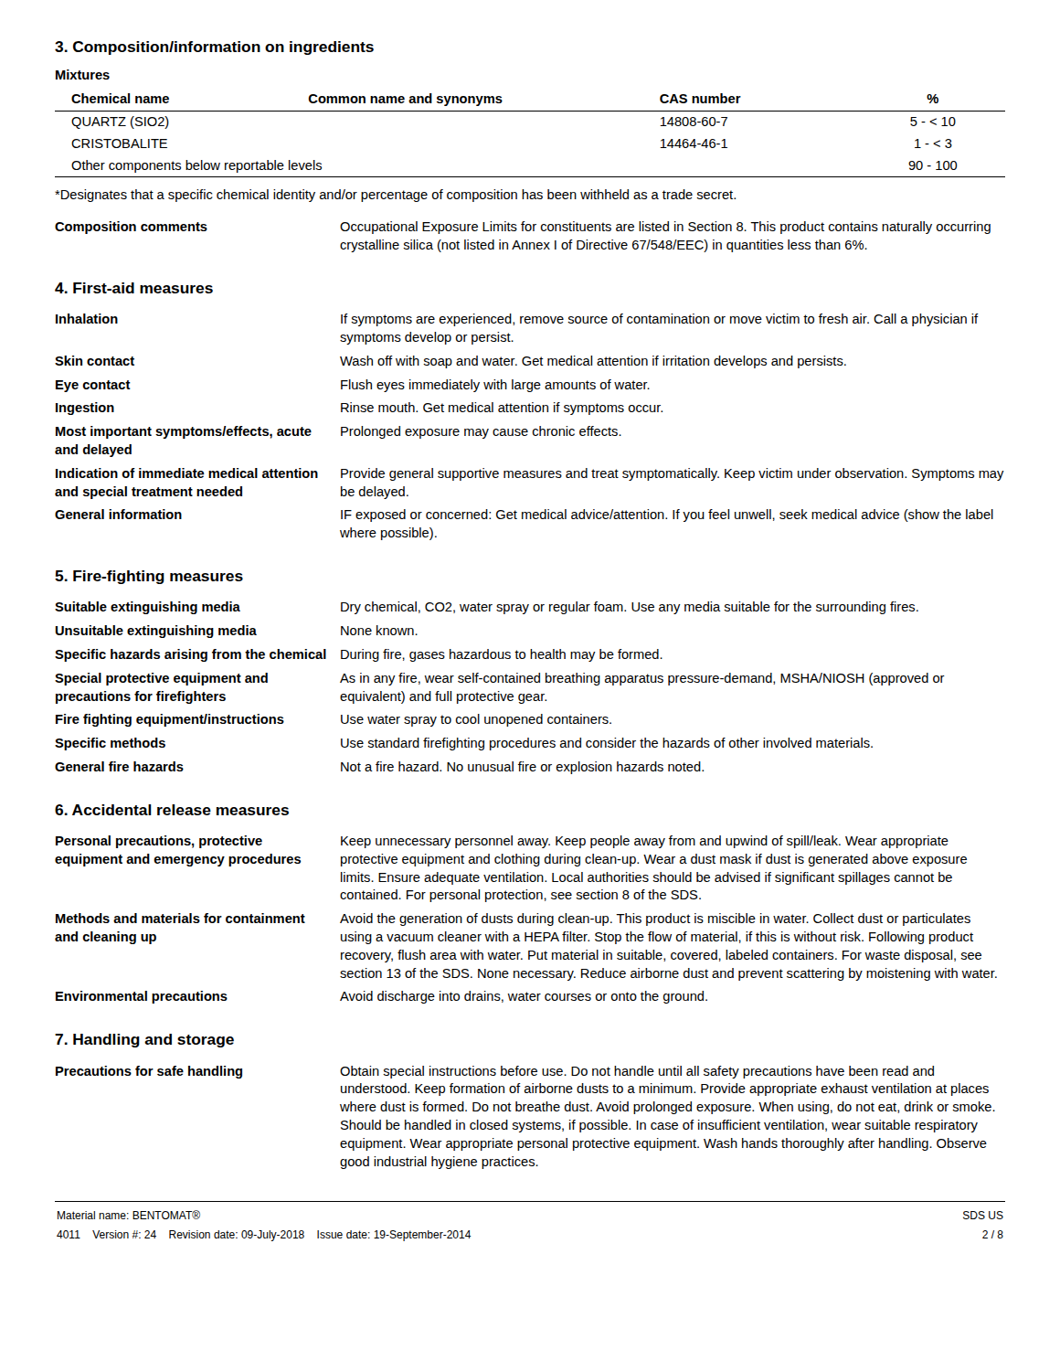3. Composition/information on ingredients
Mixtures
| Chemical name | Common name and synonyms | CAS number | % |
| --- | --- | --- | --- |
| QUARTZ (SIO2) | | 14808-60-7 | 5 - < 10 |
| CRISTOBALITE | | 14464-46-1 | 1 - < 3 |
| Other components below reportable levels | 90 - 100 |
*Designates that a specific chemical identity and/or percentage of composition has been withheld as a trade secret.
| Composition comments | Occupational Exposure Limits for constituents are listed in Section 8. This product contains naturally occurring crystalline silica (not listed in Annex I of Directive 67/548/EEC) in quantities less than 6%. |
4. First-aid measures
| Inhalation | If symptoms are experienced, remove source of contamination or move victim to fresh air. Call a physician if symptoms develop or persist. |
| Skin contact | Wash off with soap and water. Get medical attention if irritation develops and persists. |
| Eye contact | Flush eyes immediately with large amounts of water. |
| Ingestion | Rinse mouth. Get medical attention if symptoms occur. |
| Most important symptoms/effects, acute and delayed | Prolonged exposure may cause chronic effects. |
| Indication of immediate medical attention and special treatment needed | Provide general supportive measures and treat symptomatically. Keep victim under observation. Symptoms may be delayed. |
| General information | IF exposed or concerned: Get medical advice/attention. If you feel unwell, seek medical advice (show the label where possible). |
5. Fire-fighting measures
| Suitable extinguishing media | Dry chemical, CO2, water spray or regular foam. Use any media suitable for the surrounding fires. |
| Unsuitable extinguishing media | None known. |
| Specific hazards arising from the chemical | During fire, gases hazardous to health may be formed. |
| Special protective equipment and precautions for firefighters | As in any fire, wear self-contained breathing apparatus pressure-demand, MSHA/NIOSH (approved or equivalent) and full protective gear. |
| Fire fighting equipment/instructions | Use water spray to cool unopened containers. |
| Specific methods | Use standard firefighting procedures and consider the hazards of other involved materials. |
| General fire hazards | Not a fire hazard. No unusual fire or explosion hazards noted. |
6. Accidental release measures
| Personal precautions, protective equipment and emergency procedures | Keep unnecessary personnel away. Keep people away from and upwind of spill/leak. Wear appropriate protective equipment and clothing during clean-up. Wear a dust mask if dust is generated above exposure limits. Ensure adequate ventilation. Local authorities should be advised if significant spillages cannot be contained. For personal protection, see section 8 of the SDS. |
| Methods and materials for containment and cleaning up | Avoid the generation of dusts during clean-up. This product is miscible in water. Collect dust or particulates using a vacuum cleaner with a HEPA filter. Stop the flow of material, if this is without risk. Following product recovery, flush area with water. Put material in suitable, covered, labeled containers. For waste disposal, see section 13 of the SDS. None necessary. Reduce airborne dust and prevent scattering by moistening with water. |
| Environmental precautions | Avoid discharge into drains, water courses or onto the ground. |
7. Handling and storage
| Precautions for safe handling | Obtain special instructions before use. Do not handle until all safety precautions have been read and understood. Keep formation of airborne dusts to a minimum. Provide appropriate exhaust ventilation at places where dust is formed. Do not breathe dust. Avoid prolonged exposure. When using, do not eat, drink or smoke. Should be handled in closed systems, if possible. In case of insufficient ventilation, wear suitable respiratory equipment. Wear appropriate personal protective equipment. Wash hands thoroughly after handling. Observe good industrial hygiene practices. |
| Material name: BENTOMAT® | SDS US |
| 4011 Version #: 24 Revision date: 09-July-2018 Issue date: 19-September-2014 | 2 / 8 |